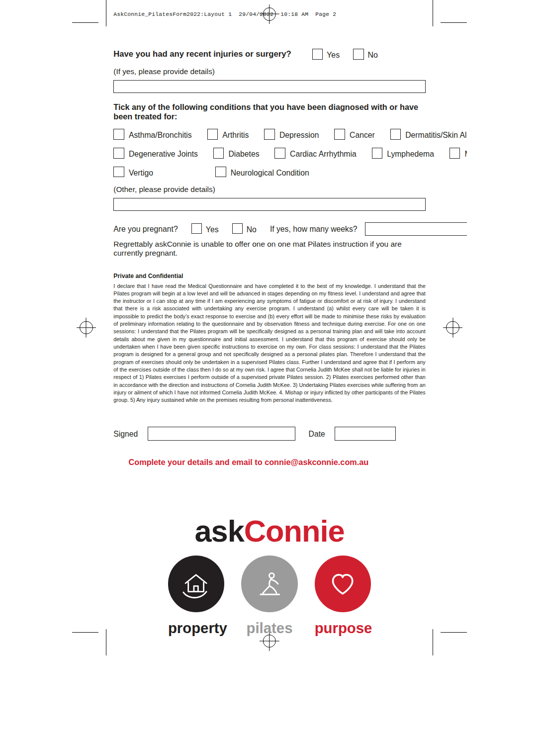AskConnie_PilatesForm2022:Layout 1 29/04/2022 10:18 AM Page 2
Have you had any recent injuries or surgery?
Yes No
(If yes, please provide details)
Tick any of the following conditions that you have been diagnosed with or have been treated for:
Asthma/Bronchitis Arthritis Depression Cancer Dermatitis/Skin Allergies
Degenerative Joints Diabetes Cardiac Arrhythmia Lymphedema Migraine
Vertigo Neurological Condition
(Other, please provide details)
Are you pregnant? Yes No If yes, how many weeks?
Regrettably askConnie is unable to offer one on one mat Pilates instruction if you are currently pregnant.
Private and Confidential
I declare that I have read the Medical Questionnaire and have completed it to the best of my knowledge. I understand that the Pilates program will begin at a low level and will be advanced in stages depending on my fitness level. I understand and agree that the instructor or I can stop at any time if I am experiencing any symptoms of fatigue or discomfort or at risk of injury. I understand that there is a risk associated with undertaking any exercise program. I understand (a) whilst every care will be taken it is impossible to predict the body’s exact response to exercise and (b) every effort will be made to minimise these risks by evaluation of preliminary information relating to the questionnaire and by observation fitness and technique during exercise. For one on one sessions: I understand that the Pilates program will be specifically designed as a personal training plan and will take into account details about me given in my questionnaire and initial assessment. I understand that this program of exercise should only be undertaken when I have been given specific instructions to exercise on my own. For class sessions: I understand that the Pilates program is designed for a general group and not specifically designed as a personal pilates plan. Therefore I understand that the program of exercises should only be undertaken in a supervised Pilates class. Further I understand and agree that if I perform any of the exercises outside of the class then I do so at my own risk. I agree that Cornelia Judith McKee shall not be liable for injuries in respect of 1) Pilates exercises I perform outside of a supervised private Pilates session. 2) Pilates exercises performed other than in accordance with the direction and instructions of Cornelia Judith McKee. 3) Undertaking Pilates exercises while suffering from an injury or ailment of which I have not informed Cornelia Judith McKee. 4. Mishap or injury inflicted by other participants of the Pilates group. 5) Any injury sustained while on the premises resulting from personal inattentiveness.
Signed Date
Complete your details and email to connie@askconnie.com.au
ask Connie
property pilates purpose